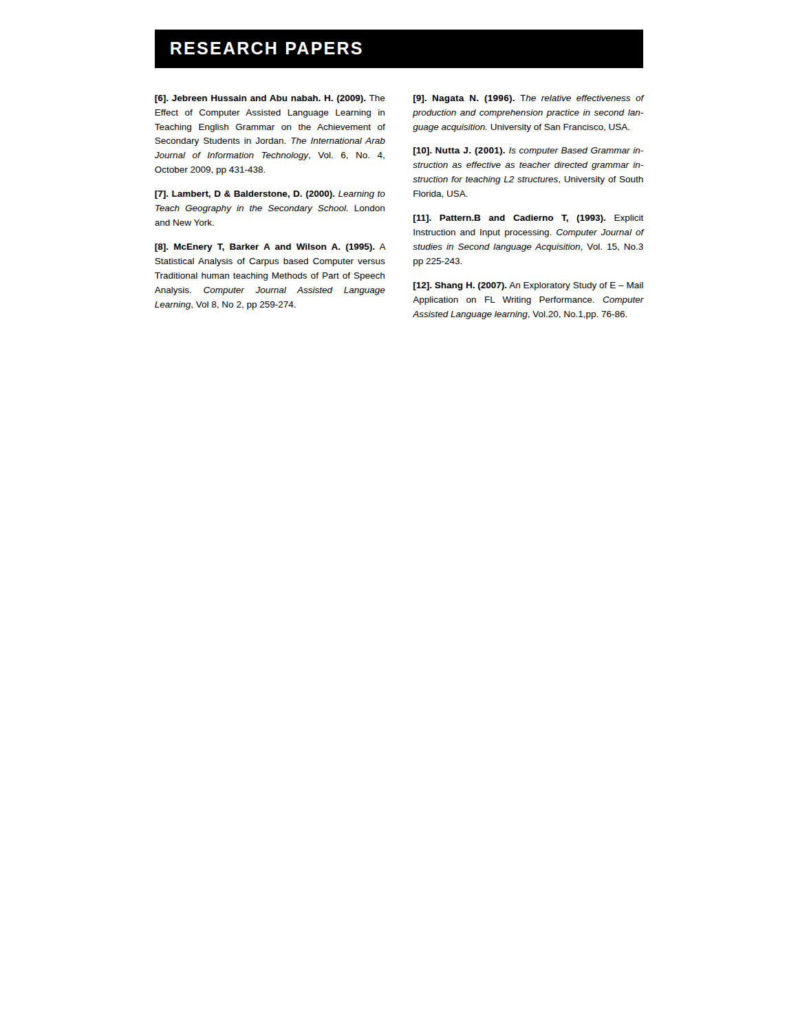Research Papers
[6]. Jebreen Hussain and Abu nabah. H. (2009). The Effect of Computer Assisted Language Learning in Teaching English Grammar on the Achievement of Secondary Students in Jordan. The International Arab Journal of Information Technology, Vol. 6, No. 4, October 2009, pp 431-438.
[7]. Lambert, D & Balderstone, D. (2000). Learning to Teach Geography in the Secondary School. London and New York.
[8]. McEnery T, Barker A and Wilson A. (1995). A Statistical Analysis of Carpus based Computer versus Traditional human teaching Methods of Part of Speech Analysis. Computer Journal Assisted Language Learning, Vol 8, No 2, pp 259-274.
[9]. Nagata N. (1996). The relative effectiveness of production and comprehension practice in second language acquisition. University of San Francisco, USA.
[10]. Nutta J. (2001). Is computer Based Grammar instruction as effective as teacher directed grammar instruction for teaching L2 structures, University of South Florida, USA.
[11]. Pattern.B and Cadierno T, (1993). Explicit Instruction and Input processing. Computer Journal of studies in Second language Acquisition, Vol. 15, No.3 pp 225-243.
[12]. Shang H. (2007). An Exploratory Study of E – Mail Application on FL Writing Performance. Computer Assisted Language learning, Vol.20, No.1,pp. 76-86.